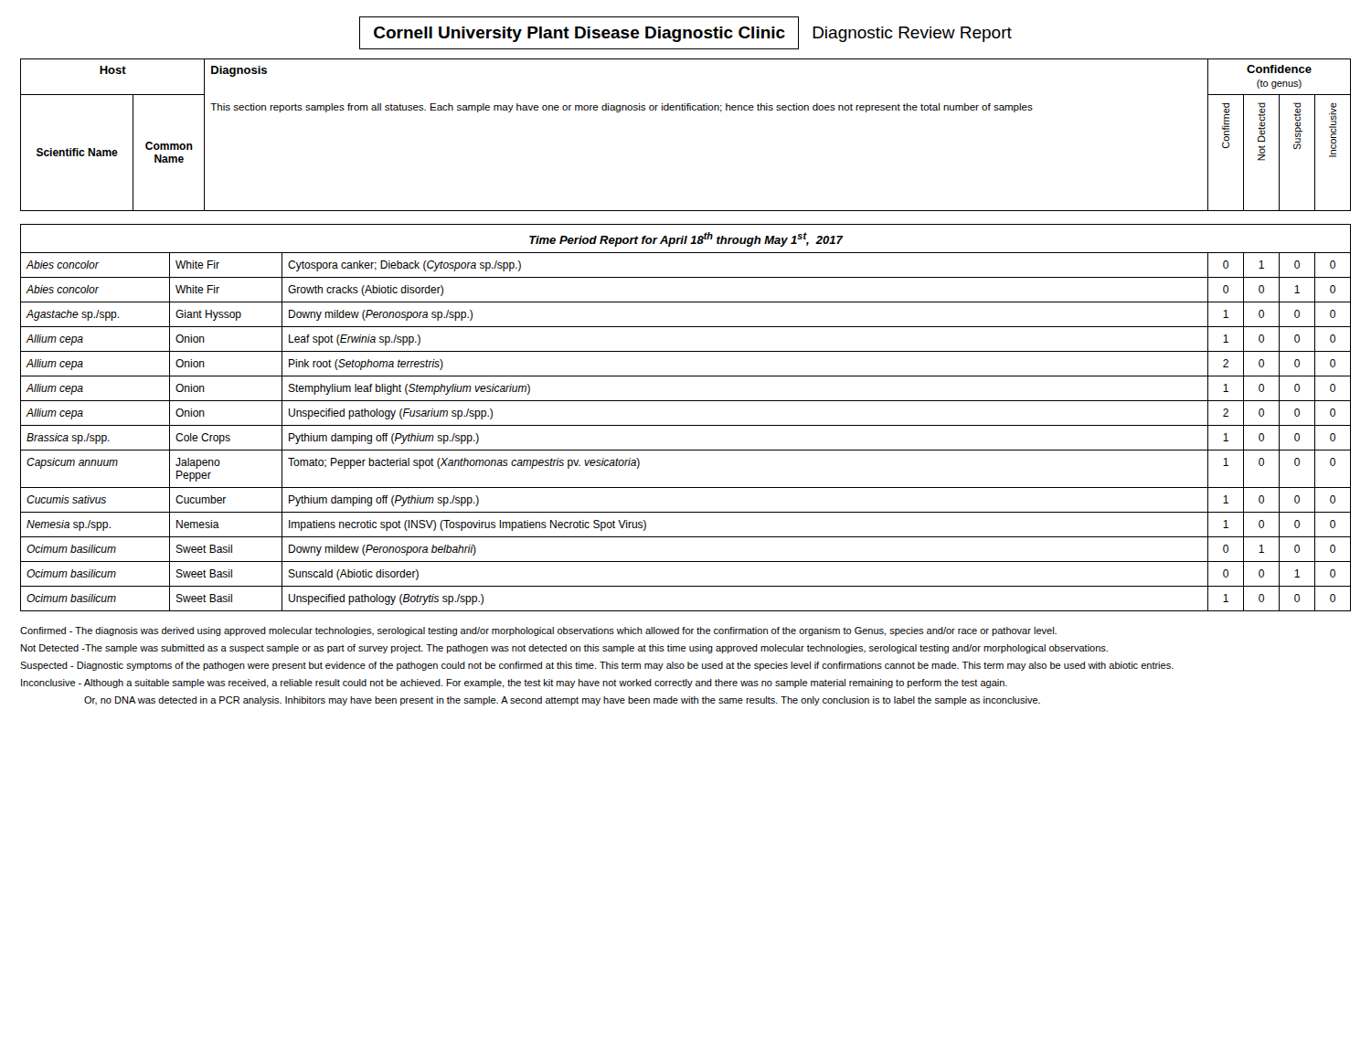Cornell University Plant Disease Diagnostic Clinic
Diagnostic Review Report
| Host | Diagnosis This section reports samples from all statuses. Each sample may have one or more diagnosis or identification; hence this section does not represent the total number of samples | Confidence (to genus) |
| Scientific Name | Common Name | Confirmed | Not Detected | Suspected | Inconclusive |
| Time Period Report for April 18 th through May 1 st , 2017 |
| Abies concolor | White Fir | Cytospora canker; Dieback ( Cytospora sp./spp.) | 0 | 1 | 0 | 0 |
| Abies concolor | White Fir | Growth cracks (Abiotic disorder) | 0 | 0 | 1 | 0 |
| Agastache sp./spp. | Giant Hyssop | Downy mildew ( Peronospora sp./spp.) | 1 | 0 | 0 | 0 |
| Allium cepa | Onion | Leaf spot ( Erwinia sp./spp.) | 1 | 0 | 0 | 0 |
| Allium cepa | Onion | Pink root ( Setophoma terrestris ) | 2 | 0 | 0 | 0 |
| Allium cepa | Onion | Stemphylium leaf blight ( Stemphylium vesicarium ) | 1 | 0 | 0 | 0 |
| Allium cepa | Onion | Unspecified pathology ( Fusarium sp./spp.) | 2 | 0 | 0 | 0 |
| Brassica sp./spp. | Cole Crops | Pythium damping off ( Pythium sp./spp.) | 1 | 0 | 0 | 0 |
| Capsicum annuum | Jalapeno Pepper | Tomato; Pepper bacterial spot ( Xanthomonas campestris pv. vesicatoria ) | 1 | 0 | 0 | 0 |
| Cucumis sativus | Cucumber | Pythium damping off ( Pythium sp./spp.) | 1 | 0 | 0 | 0 |
| Nemesia sp./spp. | Nemesia | Impatiens necrotic spot (INSV) (Tospovirus Impatiens Necrotic Spot Virus) | 1 | 0 | 0 | 0 |
| Ocimum basilicum | Sweet Basil | Downy mildew ( Peronospora belbahrii ) | 0 | 1 | 0 | 0 |
| Ocimum basilicum | Sweet Basil | Sunscald (Abiotic disorder) | 0 | 0 | 1 | 0 |
| Ocimum basilicum | Sweet Basil | Unspecified pathology ( Botrytis sp./spp.) | 1 | 0 | 0 | 0 |
Confirmed - The diagnosis was derived using approved molecular technologies, serological testing and/or morphological observations which allowed for the confirmation of the organism to Genus, species and/or race or pathovar level.
Not Detected -The sample was submitted as a suspect sample or as part of survey project. The pathogen was not detected on this sample at this time using approved molecular technologies, serological testing and/or morphological observations.
Suspected - Diagnostic symptoms of the pathogen were present but evidence of the pathogen could not be confirmed at this time. This term may also be used at the species level if confirmations cannot be made. This term may also be used with abiotic entries.
Inconclusive - Although a suitable sample was received, a reliable result could not be achieved. For example, the test kit may have not worked correctly and there was no sample material remaining to perform the test again.
Or, no DNA was detected in a PCR analysis. Inhibitors may have been present in the sample. A second attempt may have been made with the same results. The only conclusion is to label the sample as inconclusive.